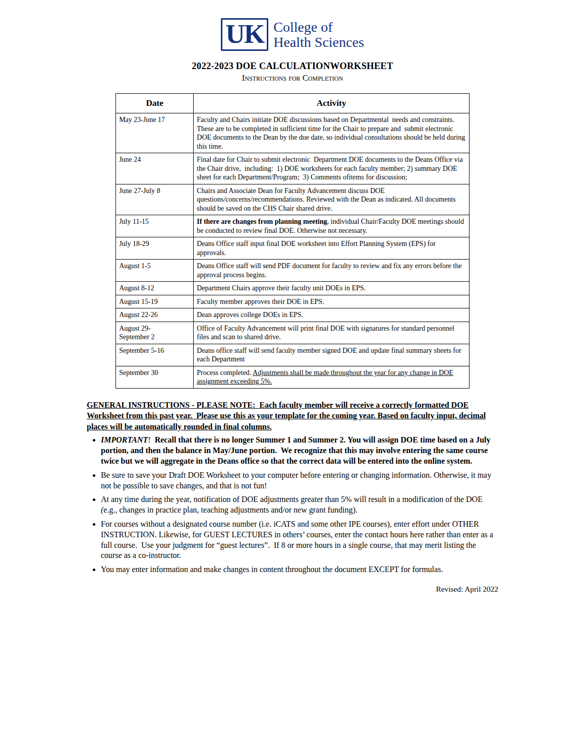UK College of Health Sciences
2022-2023 DOE CALCULATIONWORKSHEET
Instructions for Completion
| Date | Activity |
| --- | --- |
| May 23-June 17 | Faculty and Chairs initiate DOE discussions based on Departmental needs and constraints. These are to be completed in sufficient time for the Chair to prepare and submit electronic DOE documents to the Dean by the due date, so individual consultations should be held during this time. |
| June 24 | Final date for Chair to submit electronic Department DOE documents to the Deans Office via the Chair drive, including: 1) DOE worksheets for each faculty member; 2) summary DOE sheet for each Department/Program; 3) Comments ofitems for discussion; |
| June 27-July 8 | Chairs and Associate Dean for Faculty Advancement discuss DOE questions/concerns/recommendations. Reviewed with the Dean as indicated. All documents should be saved on the CHS Chair shared drive. |
| July 11-15 | If there are changes from planning meeting , individual Chair/Faculty DOE meetings should be conducted to review final DOE. Otherwise not necessary. |
| July 18-29 | Deans Office staff input final DOE worksheet into Effort Planning System (EPS) for approvals. |
| August 1-5 | Deans Office staff will send PDF document for faculty to review and fix any errors before the approval process begins. |
| August 8-12 | Department Chairs approve their faculty unit DOEs in EPS. |
| August 15-19 | Faculty member approves their DOE in EPS. |
| August 22-26 | Dean approves college DOEs in EPS. |
| August 29- September 2 | Office of Faculty Advancement will print final DOE with signatures for standard personnel files and scan to shared drive. |
| September 5-16 | Deans office staff will send faculty member signed DOE and update final summary sheets for each Department |
| September 30 | Process completed. Adjustments shall be made throughout the year for any change in DOE assignment exceeding 5%. |
GENERAL INSTRUCTIONS - PLEASE NOTE: Each faculty member will receive a correctly formatted DOE Worksheet from this past year. Please use this as your template for the coming year. Based on faculty input, decimal places will be automatically rounded in final columns.
IMPORTANT! Recall that there is no longer Summer 1 and Summer 2. You will assign DOE time based on a July portion, and then the balance in May/June portion. We recognize that this may involve entering the same course twice but we will aggregate in the Deans office so that the correct data will be entered into the online system.
Be sure to save your Draft DOE Worksheet to your computer before entering or changing information. Otherwise, it may not be possible to save changes, and that is not fun!
At any time during the year, notification of DOE adjustments greater than 5% will result in a modification of the DOE (e.g., changes in practice plan, teaching adjustments and/or new grant funding).
For courses without a designated course number (i.e. iCATS and some other IPE courses), enter effort under OTHER INSTRUCTION. Likewise, for GUEST LECTURES in others’ courses, enter the contact hours here rather than enter as a full course. Use your judgment for “guest lectures”. If 8 or more hours in a single course, that may merit listing the course as a co-instructor.
You may enter information and make changes in content throughout the document EXCEPT for formulas.
Revised: April 2022